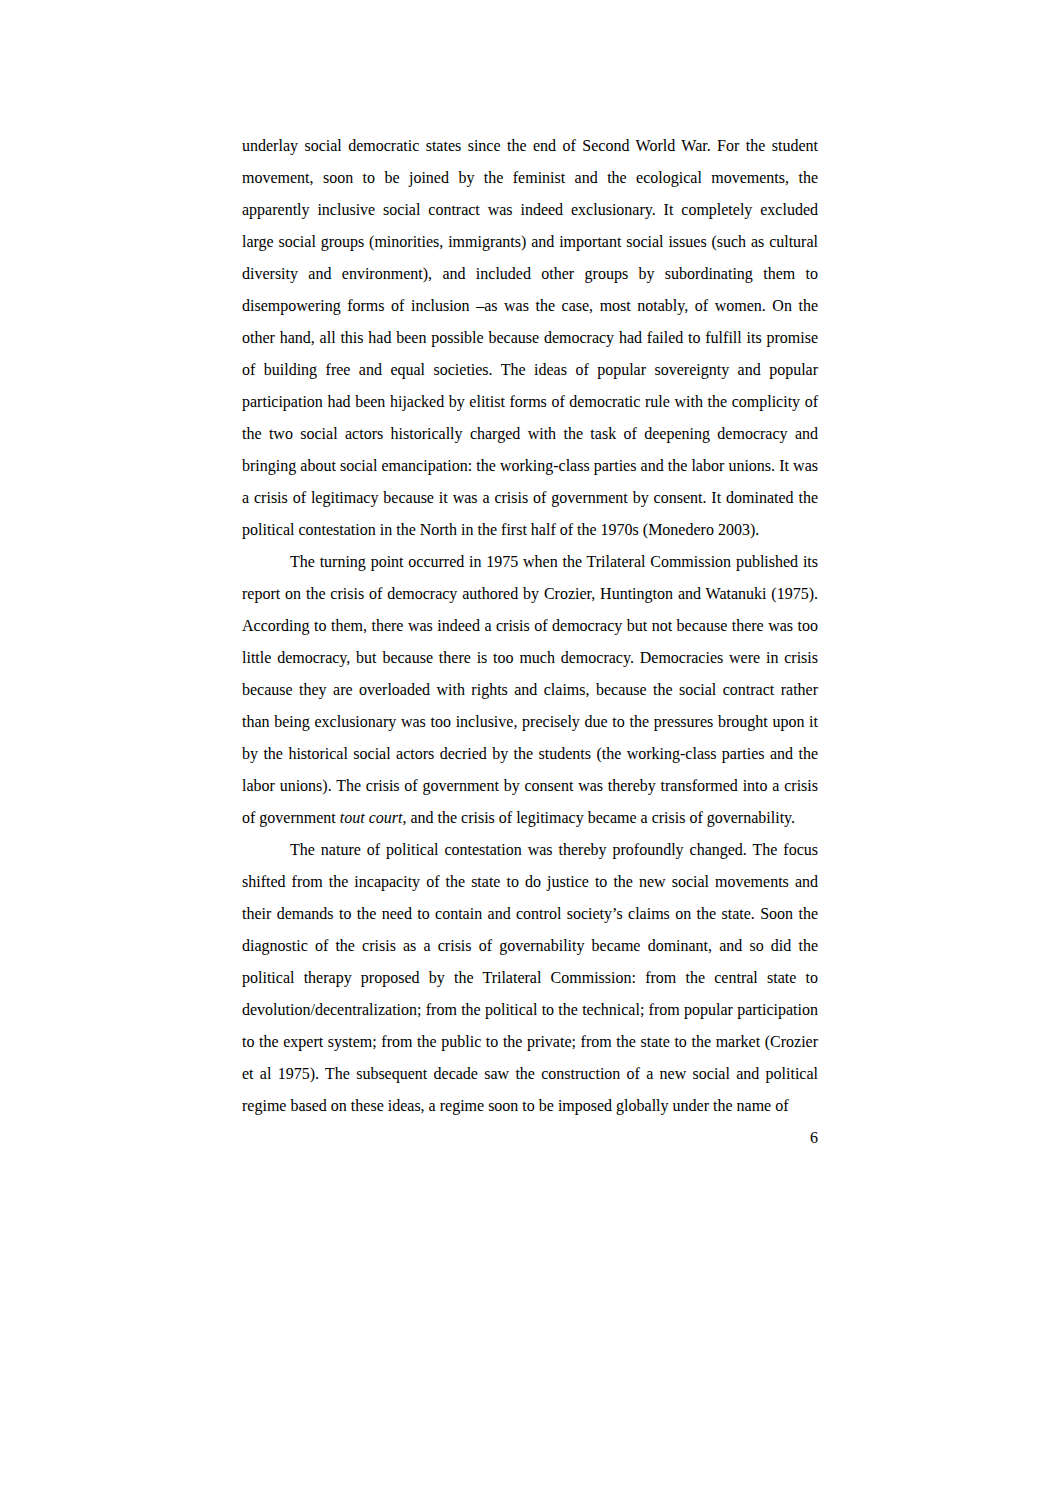underlay social democratic states since the end of Second World War. For the student movement, soon to be joined by the feminist and the ecological movements, the apparently inclusive social contract was indeed exclusionary. It completely excluded large social groups (minorities, immigrants) and important social issues (such as cultural diversity and environment), and included other groups by subordinating them to disempowering forms of inclusion –as was the case, most notably, of women. On the other hand, all this had been possible because democracy had failed to fulfill its promise of building free and equal societies. The ideas of popular sovereignty and popular participation had been hijacked by elitist forms of democratic rule with the complicity of the two social actors historically charged with the task of deepening democracy and bringing about social emancipation: the working-class parties and the labor unions. It was a crisis of legitimacy because it was a crisis of government by consent. It dominated the political contestation in the North in the first half of the 1970s (Monedero 2003).
The turning point occurred in 1975 when the Trilateral Commission published its report on the crisis of democracy authored by Crozier, Huntington and Watanuki (1975). According to them, there was indeed a crisis of democracy but not because there was too little democracy, but because there is too much democracy. Democracies were in crisis because they are overloaded with rights and claims, because the social contract rather than being exclusionary was too inclusive, precisely due to the pressures brought upon it by the historical social actors decried by the students (the working-class parties and the labor unions). The crisis of government by consent was thereby transformed into a crisis of government tout court, and the crisis of legitimacy became a crisis of governability.
The nature of political contestation was thereby profoundly changed. The focus shifted from the incapacity of the state to do justice to the new social movements and their demands to the need to contain and control society’s claims on the state. Soon the diagnostic of the crisis as a crisis of governability became dominant, and so did the political therapy proposed by the Trilateral Commission: from the central state to devolution/decentralization; from the political to the technical; from popular participation to the expert system; from the public to the private; from the state to the market (Crozier et al 1975). The subsequent decade saw the construction of a new social and political regime based on these ideas, a regime soon to be imposed globally under the name of
6